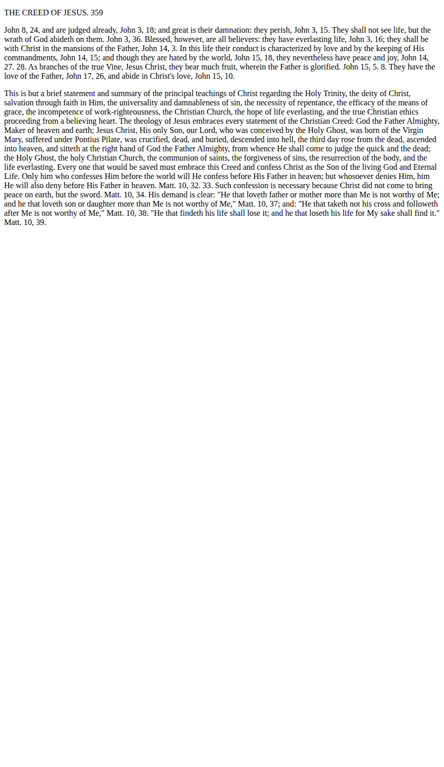THE CREED OF JESUS. 359
John 8, 24, and are judged already, John 3, 18; and great is their damnation: they perish, John 3, 15. They shall not see life, but the wrath of God abideth on them. John 3, 36. Blessed, however, are all believers: they have everlasting life, John 3, 16; they shall be with Christ in the mansions of the Father, John 14, 3. In this life their conduct is characterized by love and by the keeping of His commandments, John 14, 15; and though they are hated by the world, John 15, 18, they nevertheless have peace and joy, John 14, 27. 28. As branches of the true Vine, Jesus Christ, they bear much fruit, wherein the Father is glorified. John 15, 5. 8. They have the love of the Father, John 17, 26, and abide in Christ's love, John 15, 10.
This is but a brief statement and summary of the principal teachings of Christ regarding the Holy Trinity, the deity of Christ, salvation through faith in Him, the universality and damnableness of sin, the necessity of repentance, the efficacy of the means of grace, the incompetence of work-righteousness, the Christian Church, the hope of life everlasting, and the true Christian ethics proceeding from a believing heart. The theology of Jesus embraces every statement of the Christian Creed: God the Father Almighty, Maker of heaven and earth; Jesus Christ, His only Son, our Lord, who was conceived by the Holy Ghost, was born of the Virgin Mary, suffered under Pontius Pilate, was crucified, dead, and buried, descended into hell, the third day rose from the dead, ascended into heaven, and sitteth at the right hand of God the Father Almighty, from whence He shall come to judge the quick and the dead; the Holy Ghost, the holy Christian Church, the communion of saints, the forgiveness of sins, the resurrection of the body, and the life everlasting. Every one that would be saved must embrace this Creed and confess Christ as the Son of the living God and Eternal Life. Only him who confesses Him before the world will He confess before His Father in heaven; but whosoever denies Him, him He will also deny before His Father in heaven. Matt. 10, 32. 33. Such confession is necessary because Christ did not come to bring peace on earth, but the sword. Matt. 10, 34. His demand is clear: "He that loveth father or mother more than Me is not worthy of Me; and he that loveth son or daughter more than Me is not worthy of Me," Matt. 10, 37; and: "He that taketh not his cross and followeth after Me is not worthy of Me," Matt. 10, 38. "He that findeth his life shall lose it; and he that loseth his life for My sake shall find it." Matt. 10, 39.